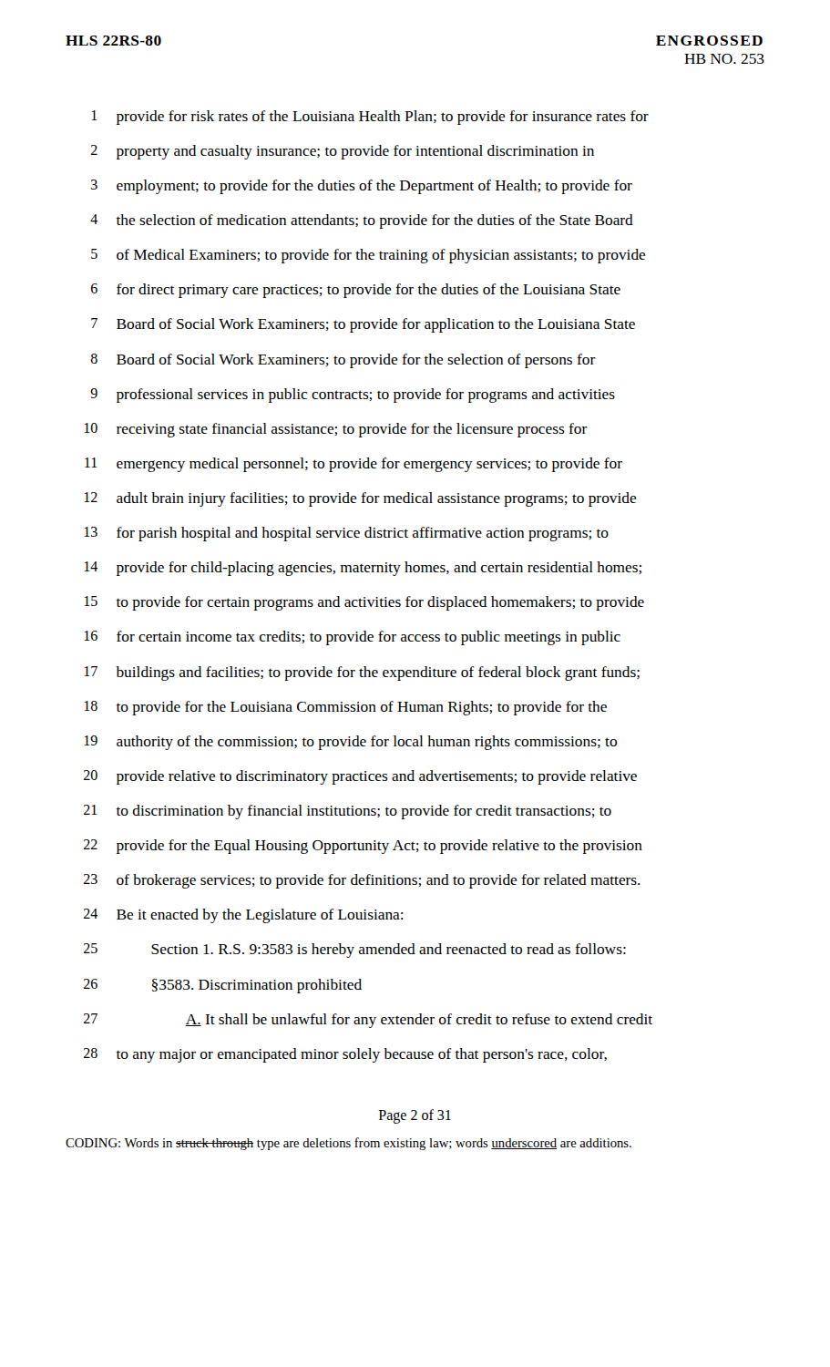HLS 22RS-80
ENGROSSED
HB NO. 253
provide for risk rates of the Louisiana Health Plan; to provide for insurance rates for
property and casualty insurance; to provide for intentional discrimination in
employment; to provide for the duties of the Department of Health; to provide for
the selection of medication attendants; to provide for the duties of the State Board
of Medical Examiners; to provide for the training of physician assistants; to provide
for direct primary care practices; to provide for the duties of the Louisiana State
Board of Social Work Examiners; to provide for application to the Louisiana State
Board of Social Work Examiners; to provide for the selection of persons for
professional services in public contracts; to provide for programs and activities
receiving state financial assistance; to provide for the licensure process for
emergency medical personnel; to provide for emergency services; to provide for
adult brain injury facilities; to provide for medical assistance programs; to provide
for parish hospital and hospital service district affirmative action programs; to
provide for child-placing agencies, maternity homes, and certain residential homes;
to provide for certain programs and activities for displaced homemakers; to provide
for certain income tax credits; to provide for access to public meetings in public
buildings and facilities; to provide for the expenditure of federal block grant funds;
to provide for the Louisiana Commission of Human Rights; to provide for the
authority of the commission; to provide for local human rights commissions; to
provide relative to discriminatory practices and advertisements; to provide relative
to discrimination by financial institutions; to provide for credit transactions; to
provide for the Equal Housing Opportunity Act; to provide relative to the provision
of brokerage services; to provide for definitions; and to provide for related matters.
Be it enacted by the Legislature of Louisiana:
Section 1. R.S. 9:3583 is hereby amended and reenacted to read as follows:
§3583. Discrimination prohibited
A. It shall be unlawful for any extender of credit to refuse to extend credit
to any major or emancipated minor solely because of that person's race, color,
Page 2 of 31
CODING: Words in struck through type are deletions from existing law; words underscored are additions.